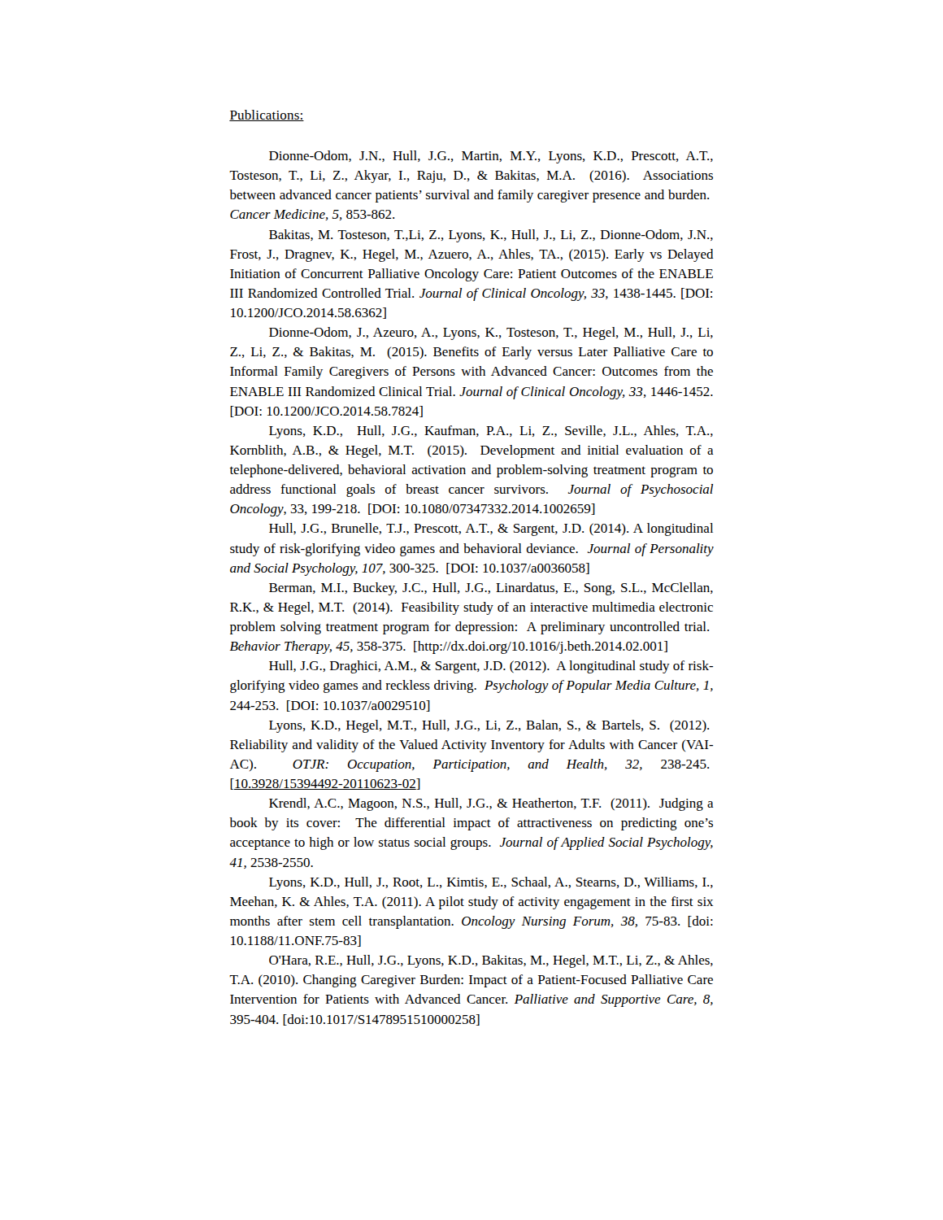Publications:
Dionne-Odom, J.N., Hull, J.G., Martin, M.Y., Lyons, K.D., Prescott, A.T., Tosteson, T., Li, Z., Akyar, I., Raju, D., & Bakitas, M.A. (2016). Associations between advanced cancer patients’ survival and family caregiver presence and burden. Cancer Medicine, 5, 853-862.
Bakitas, M. Tosteson, T.,Li, Z., Lyons, K., Hull, J., Li, Z., Dionne-Odom, J.N., Frost, J., Dragnev, K., Hegel, M., Azuero, A., Ahles, TA., (2015). Early vs Delayed Initiation of Concurrent Palliative Oncology Care: Patient Outcomes of the ENABLE III Randomized Controlled Trial. Journal of Clinical Oncology, 33, 1438-1445. [DOI: 10.1200/JCO.2014.58.6362]
Dionne-Odom, J., Azeuro, A., Lyons, K., Tosteson, T., Hegel, M., Hull, J., Li, Z., Li, Z., & Bakitas, M. (2015). Benefits of Early versus Later Palliative Care to Informal Family Caregivers of Persons with Advanced Cancer: Outcomes from the ENABLE III Randomized Clinical Trial. Journal of Clinical Oncology, 33, 1446-1452. [DOI: 10.1200/JCO.2014.58.7824]
Lyons, K.D., Hull, J.G., Kaufman, P.A., Li, Z., Seville, J.L., Ahles, T.A., Kornblith, A.B., & Hegel, M.T. (2015). Development and initial evaluation of a telephone-delivered, behavioral activation and problem-solving treatment program to address functional goals of breast cancer survivors. Journal of Psychosocial Oncology, 33, 199-218. [DOI: 10.1080/07347332.2014.1002659]
Hull, J.G., Brunelle, T.J., Prescott, A.T., & Sargent, J.D. (2014). A longitudinal study of risk-glorifying video games and behavioral deviance. Journal of Personality and Social Psychology, 107, 300-325. [DOI: 10.1037/a0036058]
Berman, M.I., Buckey, J.C., Hull, J.G., Linardatus, E., Song, S.L., McClellan, R.K., & Hegel, M.T. (2014). Feasibility study of an interactive multimedia electronic problem solving treatment program for depression: A preliminary uncontrolled trial. Behavior Therapy, 45, 358-375. [http://dx.doi.org/10.1016/j.beth.2014.02.001]
Hull, J.G., Draghici, A.M., & Sargent, J.D. (2012). A longitudinal study of risk-glorifying video games and reckless driving. Psychology of Popular Media Culture, 1, 244-253. [DOI: 10.1037/a0029510]
Lyons, K.D., Hegel, M.T., Hull, J.G., Li, Z., Balan, S., & Bartels, S. (2012). Reliability and validity of the Valued Activity Inventory for Adults with Cancer (VAI-AC). OTJR: Occupation, Participation, and Health, 32, 238-245. [10.3928/15394492-20110623-02]
Krendl, A.C., Magoon, N.S., Hull, J.G., & Heatherton, T.F. (2011). Judging a book by its cover: The differential impact of attractiveness on predicting one’s acceptance to high or low status social groups. Journal of Applied Social Psychology, 41, 2538-2550.
Lyons, K.D., Hull, J., Root, L., Kimtis, E., Schaal, A., Stearns, D., Williams, I., Meehan, K. & Ahles, T.A. (2011). A pilot study of activity engagement in the first six months after stem cell transplantation. Oncology Nursing Forum, 38, 75-83. [doi: 10.1188/11.ONF.75-83]
O'Hara, R.E., Hull, J.G., Lyons, K.D., Bakitas, M., Hegel, M.T., Li, Z., & Ahles, T.A. (2010). Changing Caregiver Burden: Impact of a Patient-Focused Palliative Care Intervention for Patients with Advanced Cancer. Palliative and Supportive Care, 8, 395-404. [doi:10.1017/S1478951510000258]